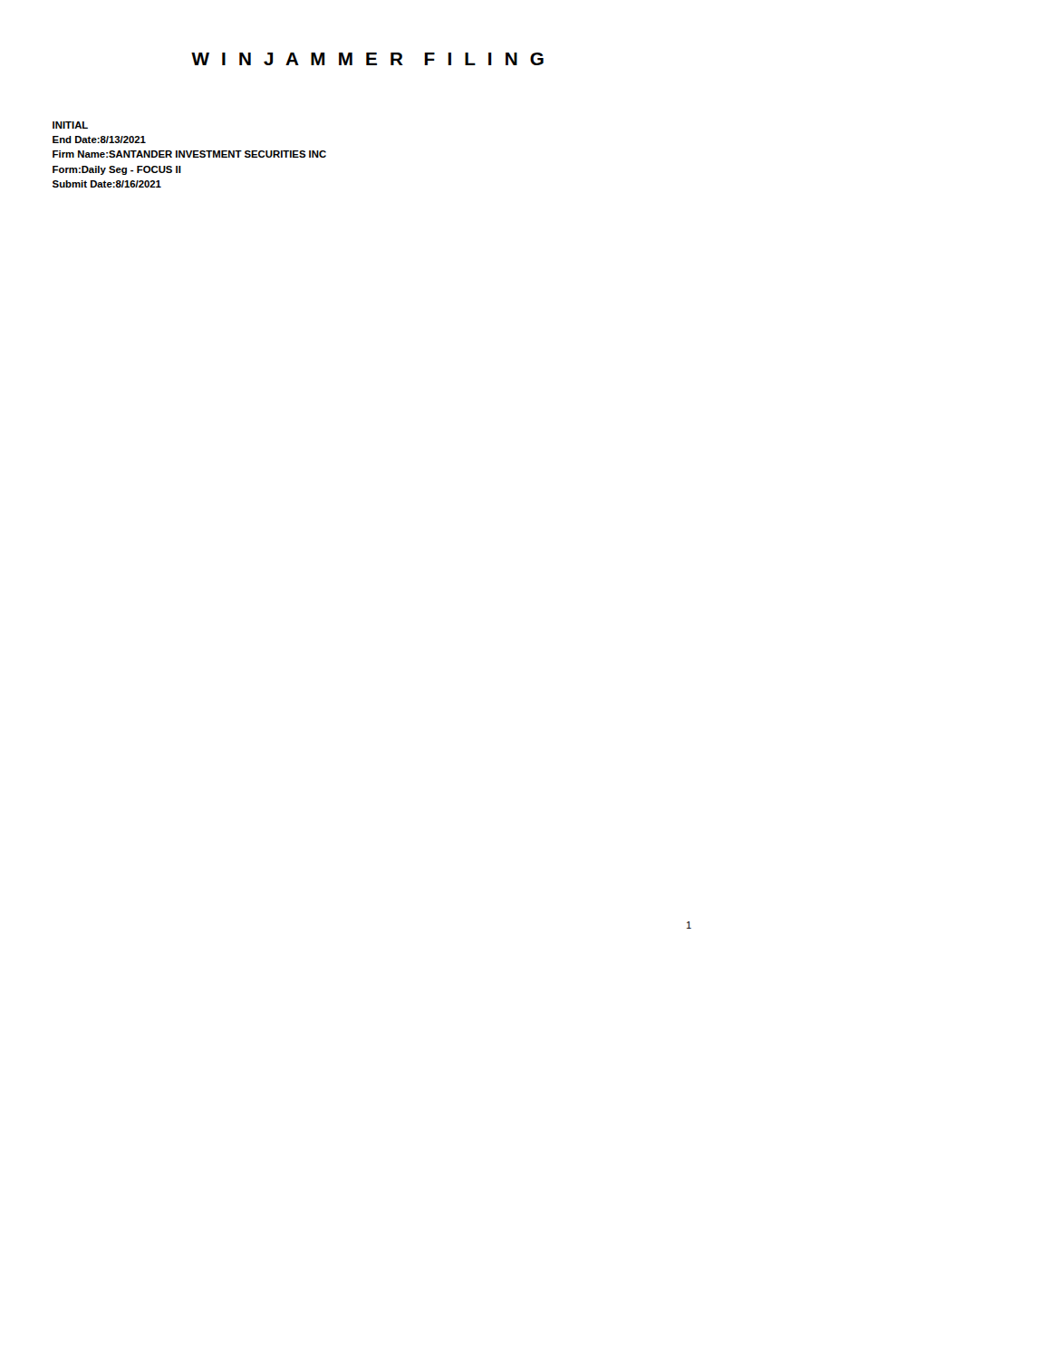W I N J A M M E R F I L I N G
INITIAL
End Date:8/13/2021
Firm Name:SANTANDER INVESTMENT SECURITIES INC
Form:Daily Seg - FOCUS II
Submit Date:8/16/2021
1